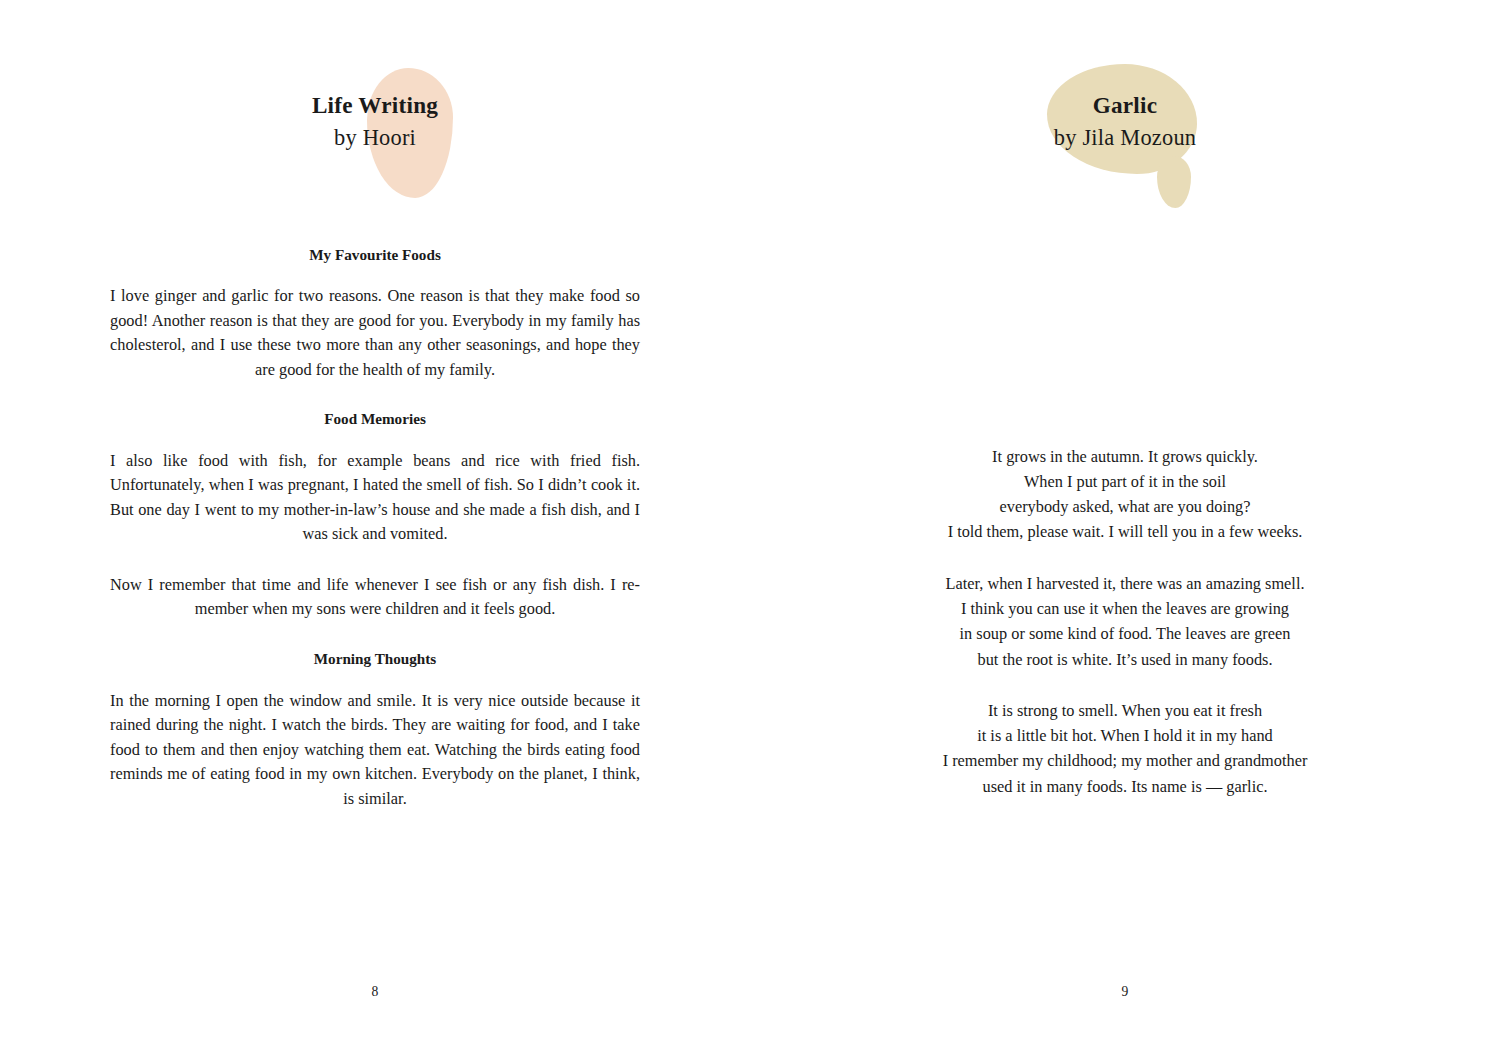Life Writingby Hoori
My Favourite Foods
I love ginger and garlic for two reasons. One reason is that they make food so good! Another reason is that they are good for you. Everybody in my family has cholesterol, and I use these two more than any other seasonings, and hope they are good for the health of my family.
Food Memories
I also like food with fish, for example beans and rice with fried fish. Unfortunately, when I was pregnant, I hated the smell of fish. So I didn’t cook it. But one day I went to my mother-in-law’s house and she made a fish dish, and I was sick and vomited.
Now I remember that time and life whenever I see fish or any fish dish. I remember when my sons were children and it feels good.
Morning Thoughts
In the morning I open the window and smile. It is very nice outside because it rained during the night. I watch the birds. They are waiting for food, and I take food to them and then enjoy watching them eat. Watching the birds eating food reminds me of eating food in my own kitchen. Everybody on the planet, I think, is similar.
8
Garlicby Jila Mozoun
It grows in the autumn. It grows quickly.
When I put part of it in the soil
everybody asked, what are you doing?
I told them, please wait. I will tell you in a few weeks.
Later, when I harvested it, there was an amazing smell.
I think you can use it when the leaves are growing
in soup or some kind of food. The leaves are green
but the root is white. It’s used in many foods.
It is strong to smell. When you eat it fresh
it is a little bit hot. When I hold it in my hand
I remember my childhood; my mother and grandmother
used it in many foods. Its name is — garlic.
9